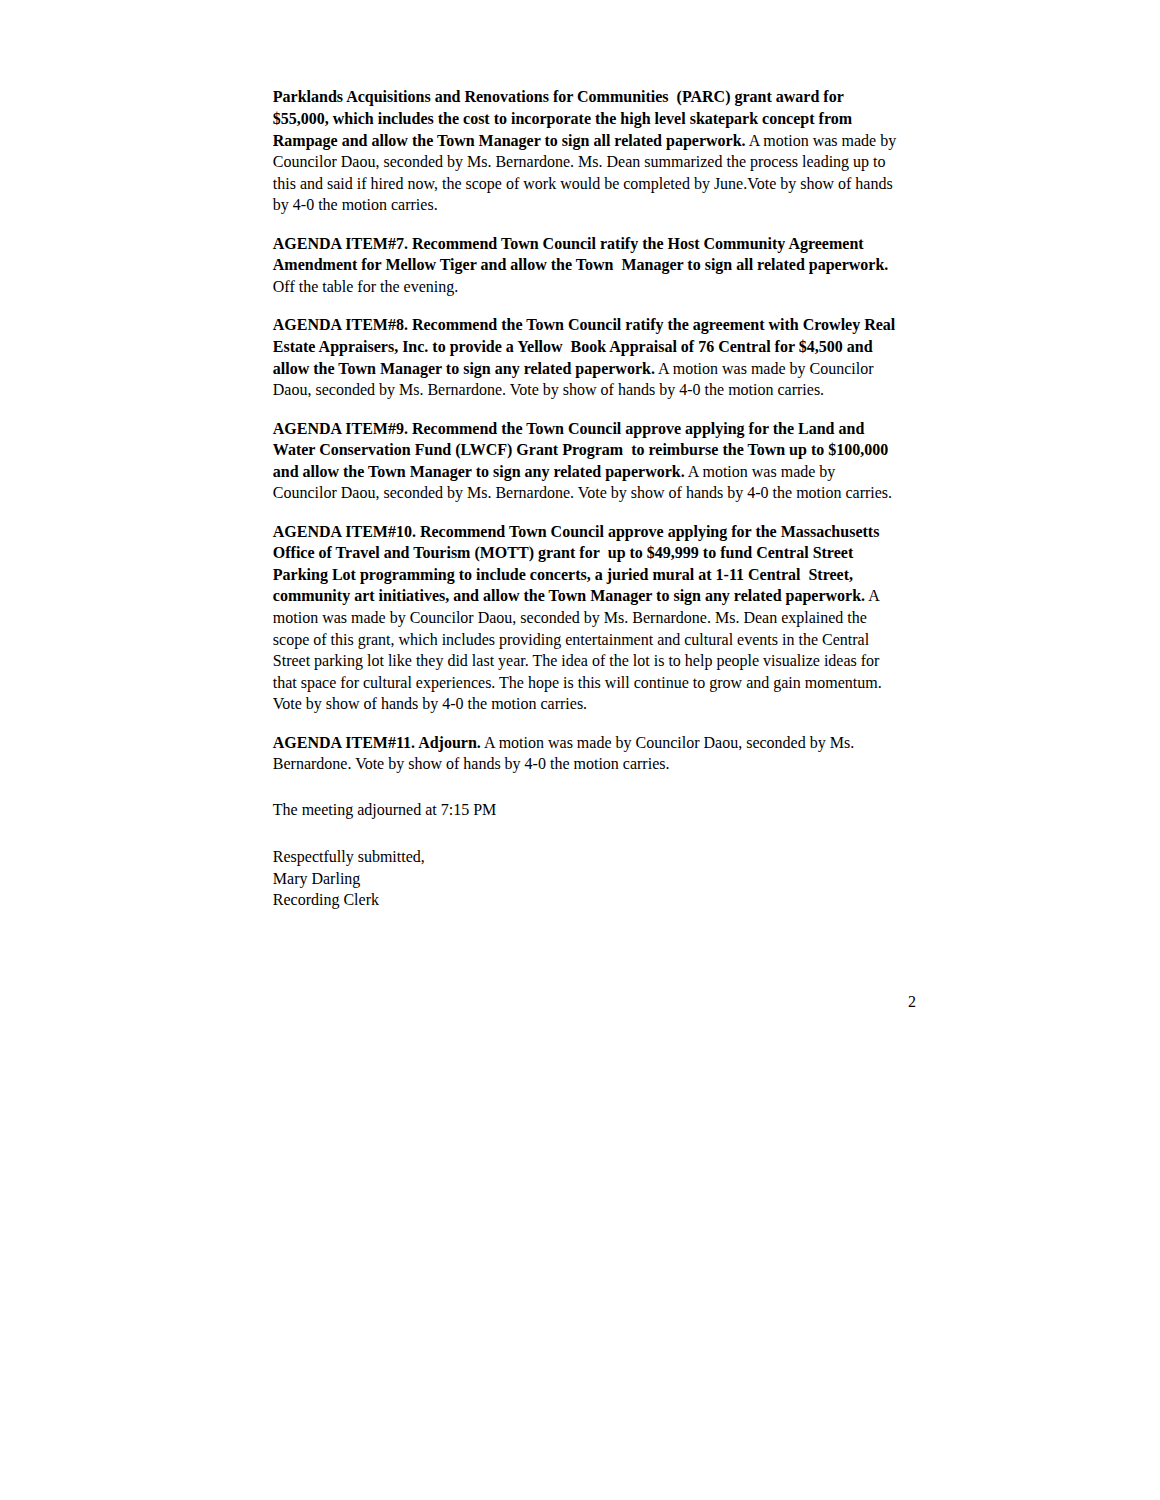Parklands Acquisitions and Renovations for Communities (PARC) grant award for $55,000, which includes the cost to incorporate the high level skatepark concept from Rampage and allow the Town Manager to sign all related paperwork. A motion was made by Councilor Daou, seconded by Ms. Bernardone. Ms. Dean summarized the process leading up to this and said if hired now, the scope of work would be completed by June.Vote by show of hands by 4-0 the motion carries.
AGENDA ITEM#7. Recommend Town Council ratify the Host Community Agreement Amendment for Mellow Tiger and allow the Town Manager to sign all related paperwork. Off the table for the evening.
AGENDA ITEM#8. Recommend the Town Council ratify the agreement with Crowley Real Estate Appraisers, Inc. to provide a Yellow Book Appraisal of 76 Central for $4,500 and allow the Town Manager to sign any related paperwork. A motion was made by Councilor Daou, seconded by Ms. Bernardone. Vote by show of hands by 4-0 the motion carries.
AGENDA ITEM#9. Recommend the Town Council approve applying for the Land and Water Conservation Fund (LWCF) Grant Program to reimburse the Town up to $100,000 and allow the Town Manager to sign any related paperwork. A motion was made by Councilor Daou, seconded by Ms. Bernardone. Vote by show of hands by 4-0 the motion carries.
AGENDA ITEM#10. Recommend Town Council approve applying for the Massachusetts Office of Travel and Tourism (MOTT) grant for up to $49,999 to fund Central Street Parking Lot programming to include concerts, a juried mural at 1-11 Central Street, community art initiatives, and allow the Town Manager to sign any related paperwork. A motion was made by Councilor Daou, seconded by Ms. Bernardone. Ms. Dean explained the scope of this grant, which includes providing entertainment and cultural events in the Central Street parking lot like they did last year. The idea of the lot is to help people visualize ideas for that space for cultural experiences. The hope is this will continue to grow and gain momentum. Vote by show of hands by 4-0 the motion carries.
AGENDA ITEM#11. Adjourn. A motion was made by Councilor Daou, seconded by Ms. Bernardone. Vote by show of hands by 4-0 the motion carries.
The meeting adjourned at 7:15 PM
Respectfully submitted, Mary Darling Recording Clerk
2